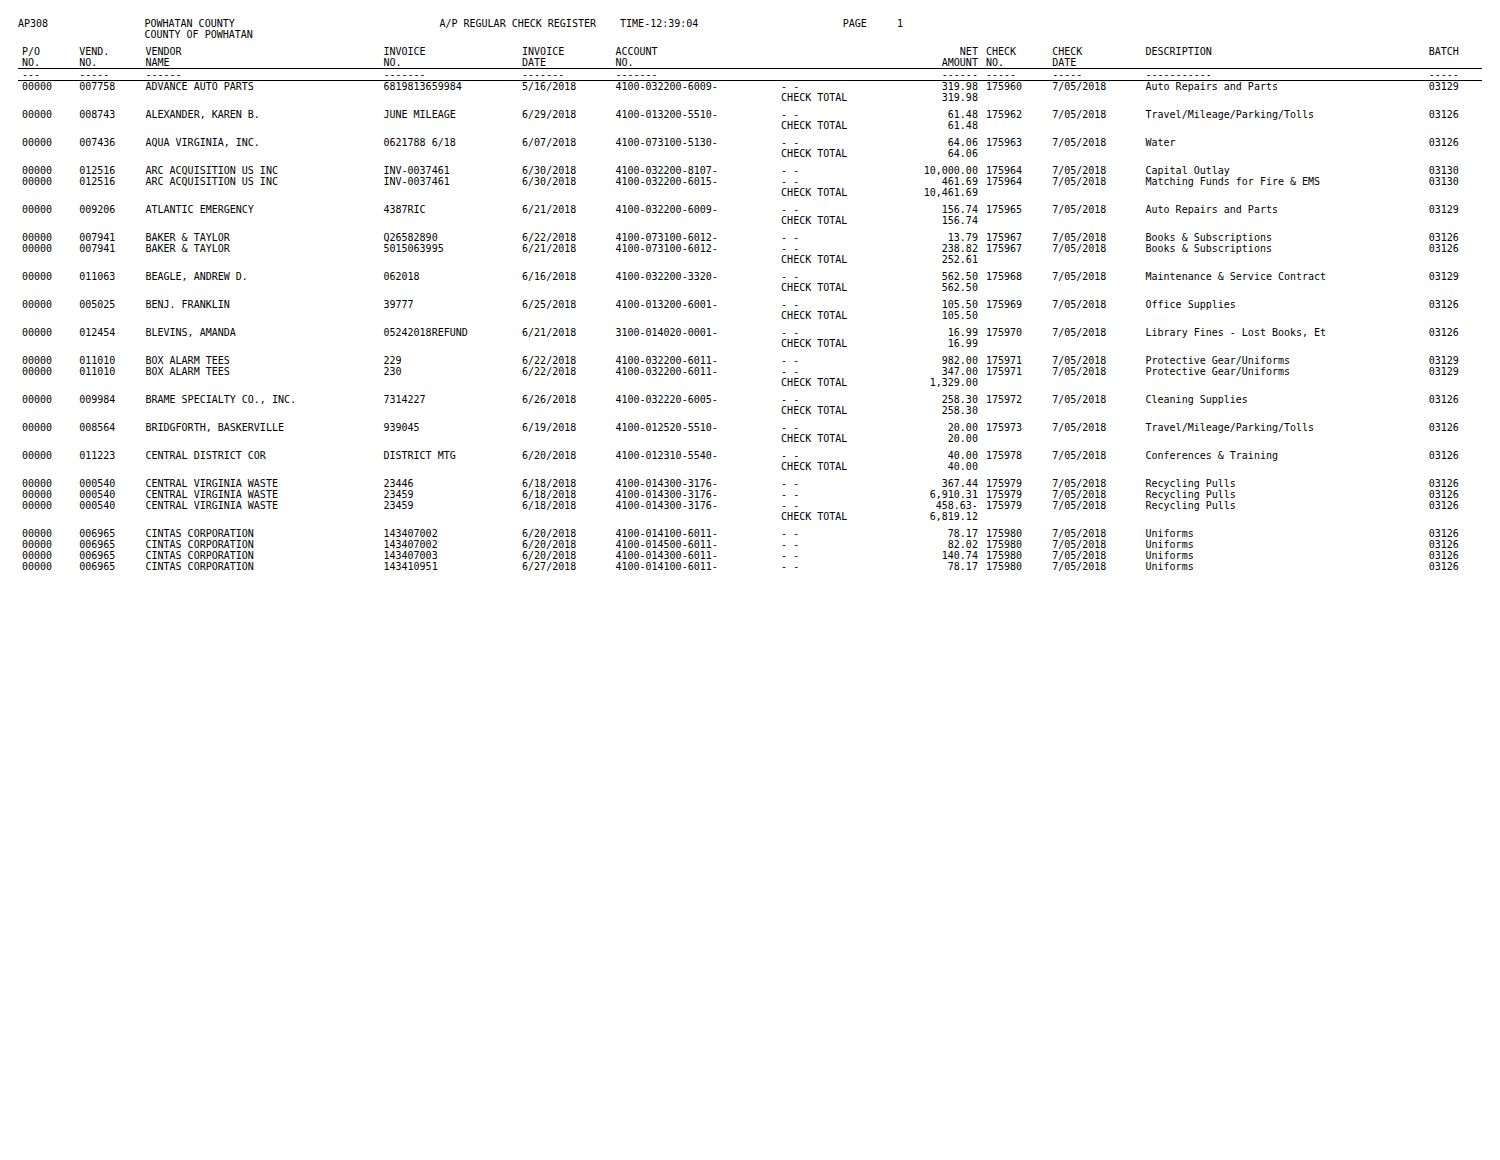AP308 POWHATAN COUNTY A/P REGULAR CHECK REGISTER TIME-12:39:04 PAGE 1 COUNTY OF POWHATAN
| P/O NO. | VEND. NO. | VENDOR NAME | INVOICE NO. | INVOICE DATE | ACCOUNT NO. | | NET AMOUNT | CHECK NO. | CHECK DATE | DESCRIPTION | BATCH |
| --- | --- | --- | --- | --- | --- | --- | --- | --- | --- | --- | --- |
| --- | ----- | ------ | ------- | ------- | ------- | | ------ | ----- | ----- | ----------- | ----- |
| 00000 | 007758 | ADVANCE AUTO PARTS | 6819813659984 | 5/16/2018 | 4100-032200-6009- | - - | 319.98 | 175960 | 7/05/2018 | Auto Repairs and Parts | 03129 |
| | | | | | | CHECK TOTAL | 319.98 | | | | |
| 00000 | 008743 | ALEXANDER, KAREN B. | JUNE MILEAGE | 6/29/2018 | 4100-013200-5510- | - - | 61.48 | 175962 | 7/05/2018 | Travel/Mileage/Parking/Tolls | 03126 |
| | | | | | | CHECK TOTAL | 61.48 | | | | |
| 00000 | 007436 | AQUA VIRGINIA, INC. | 0621788 6/18 | 6/07/2018 | 4100-073100-5130- | - - | 64.06 | 175963 | 7/05/2018 | Water | 03126 |
| | | | | | | CHECK TOTAL | 64.06 | | | | |
| 00000 | 012516 | ARC ACQUISITION US INC | INV-0037461 | 6/30/2018 | 4100-032200-8107- | - - | 10,000.00 | 175964 | 7/05/2018 | Capital Outlay | 03130 |
| 00000 | 012516 | ARC ACQUISITION US INC | INV-0037461 | 6/30/2018 | 4100-032200-6015- | - - | 461.69 | 175964 | 7/05/2018 | Matching Funds for Fire & EMS | 03130 |
| | | | | | | CHECK TOTAL | 10,461.69 | | | | |
| 00000 | 009206 | ATLANTIC EMERGENCY | 4387RIC | 6/21/2018 | 4100-032200-6009- | - - | 156.74 | 175965 | 7/05/2018 | Auto Repairs and Parts | 03129 |
| | | | | | | CHECK TOTAL | 156.74 | | | | |
| 00000 | 007941 | BAKER & TAYLOR | Q26582890 | 6/22/2018 | 4100-073100-6012- | - - | 13.79 | 175967 | 7/05/2018 | Books & Subscriptions | 03126 |
| 00000 | 007941 | BAKER & TAYLOR | 5015063995 | 6/21/2018 | 4100-073100-6012- | - - | 238.82 | 175967 | 7/05/2018 | Books & Subscriptions | 03126 |
| | | | | | | CHECK TOTAL | 252.61 | | | | |
| 00000 | 011063 | BEAGLE, ANDREW D. | 062018 | 6/16/2018 | 4100-032200-3320- | - - | 562.50 | 175968 | 7/05/2018 | Maintenance & Service Contract | 03129 |
| | | | | | | CHECK TOTAL | 562.50 | | | | |
| 00000 | 005025 | BENJ. FRANKLIN | 39777 | 6/25/2018 | 4100-013200-6001- | - - | 105.50 | 175969 | 7/05/2018 | Office Supplies | 03126 |
| | | | | | | CHECK TOTAL | 105.50 | | | | |
| 00000 | 012454 | BLEVINS, AMANDA | 05242018REFUND | 6/21/2018 | 3100-014020-0001- | - - | 16.99 | 175970 | 7/05/2018 | Library Fines - Lost Books, Et | 03126 |
| | | | | | | CHECK TOTAL | 16.99 | | | | |
| 00000 | 011010 | BOX ALARM TEES | 229 | 6/22/2018 | 4100-032200-6011- | - - | 982.00 | 175971 | 7/05/2018 | Protective Gear/Uniforms | 03129 |
| 00000 | 011010 | BOX ALARM TEES | 230 | 6/22/2018 | 4100-032200-6011- | - - | 347.00 | 175971 | 7/05/2018 | Protective Gear/Uniforms | 03129 |
| | | | | | | CHECK TOTAL | 1,329.00 | | | | |
| 00000 | 009984 | BRAME SPECIALTY CO., INC. | 7314227 | 6/26/2018 | 4100-032220-6005- | - - | 258.30 | 175972 | 7/05/2018 | Cleaning Supplies | 03126 |
| | | | | | | CHECK TOTAL | 258.30 | | | | |
| 00000 | 008564 | BRIDGFORTH, BASKERVILLE | 939045 | 6/19/2018 | 4100-012520-5510- | - - | 20.00 | 175973 | 7/05/2018 | Travel/Mileage/Parking/Tolls | 03126 |
| | | | | | | CHECK TOTAL | 20.00 | | | | |
| 00000 | 011223 | CENTRAL DISTRICT COR | DISTRICT MTG | 6/20/2018 | 4100-012310-5540- | - - | 40.00 | 175978 | 7/05/2018 | Conferences & Training | 03126 |
| | | | | | | CHECK TOTAL | 40.00 | | | | |
| 00000 | 000540 | CENTRAL VIRGINIA WASTE | 23446 | 6/18/2018 | 4100-014300-3176- | - - | 367.44 | 175979 | 7/05/2018 | Recycling Pulls | 03126 |
| 00000 | 000540 | CENTRAL VIRGINIA WASTE | 23459 | 6/18/2018 | 4100-014300-3176- | - - | 6,910.31 | 175979 | 7/05/2018 | Recycling Pulls | 03126 |
| 00000 | 000540 | CENTRAL VIRGINIA WASTE | 23459 | 6/18/2018 | 4100-014300-3176- | - - | 458.63- | 175979 | 7/05/2018 | Recycling Pulls | 03126 |
| | | | | | | CHECK TOTAL | 6,819.12 | | | | |
| 00000 | 006965 | CINTAS CORPORATION | 143407002 | 6/20/2018 | 4100-014100-6011- | - - | 78.17 | 175980 | 7/05/2018 | Uniforms | 03126 |
| 00000 | 006965 | CINTAS CORPORATION | 143407002 | 6/20/2018 | 4100-014500-6011- | - - | 82.02 | 175980 | 7/05/2018 | Uniforms | 03126 |
| 00000 | 006965 | CINTAS CORPORATION | 143407003 | 6/20/2018 | 4100-014300-6011- | - - | 140.74 | 175980 | 7/05/2018 | Uniforms | 03126 |
| 00000 | 006965 | CINTAS CORPORATION | 143410951 | 6/27/2018 | 4100-014100-6011- | - - | 78.17 | 175980 | 7/05/2018 | Uniforms | 03126 |